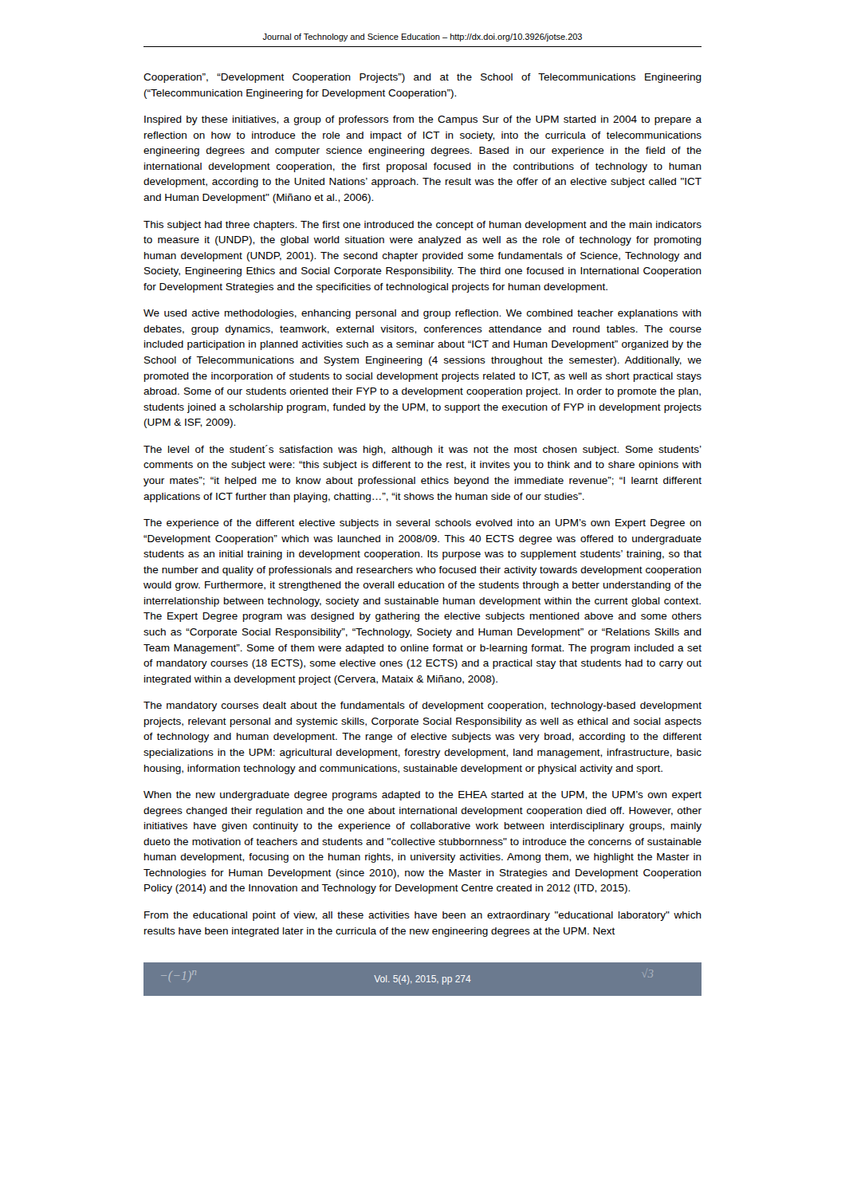Journal of Technology and Science Education – http://dx.doi.org/10.3926/jotse.203
Cooperation”, “Development Cooperation Projects”) and at the School of Telecommunications Engineering (“Telecommunication Engineering for Development Cooperation”).
Inspired by these initiatives, a group of professors from the Campus Sur of the UPM started in 2004 to prepare a reflection on how to introduce the role and impact of ICT in society, into the curricula of telecommunications engineering degrees and computer science engineering degrees. Based in our experience in the field of the international development cooperation, the first proposal focused in the contributions of technology to human development, according to the United Nations’ approach. The result was the offer of an elective subject called "ICT and Human Development" (Miñano et al., 2006).
This subject had three chapters. The first one introduced the concept of human development and the main indicators to measure it (UNDP), the global world situation were analyzed as well as the role of technology for promoting human development (UNDP, 2001). The second chapter provided some fundamentals of Science, Technology and Society, Engineering Ethics and Social Corporate Responsibility. The third one focused in International Cooperation for Development Strategies and the specificities of technological projects for human development.
We used active methodologies, enhancing personal and group reflection. We combined teacher explanations with debates, group dynamics, teamwork, external visitors, conferences attendance and round tables. The course included participation in planned activities such as a seminar about “ICT and Human Development” organized by the School of Telecommunications and System Engineering (4 sessions throughout the semester). Additionally, we promoted the incorporation of students to social development projects related to ICT, as well as short practical stays abroad. Some of our students oriented their FYP to a development cooperation project. In order to promote the plan, students joined a scholarship program, funded by the UPM, to support the execution of FYP in development projects (UPM & ISF, 2009).
The level of the student´s satisfaction was high, although it was not the most chosen subject. Some students’ comments on the subject were: “this subject is different to the rest, it invites you to think and to share opinions with your mates”; “it helped me to know about professional ethics beyond the immediate revenue”; “I learnt different applications of ICT further than playing, chatting…”, “it shows the human side of our studies”.
The experience of the different elective subjects in several schools evolved into an UPM’s own Expert Degree on “Development Cooperation” which was launched in 2008/09. This 40 ECTS degree was offered to undergraduate students as an initial training in development cooperation. Its purpose was to supplement students’ training, so that the number and quality of professionals and researchers who focused their activity towards development cooperation would grow. Furthermore, it strengthened the overall education of the students through a better understanding of the interrelationship between technology, society and sustainable human development within the current global context. The Expert Degree program was designed by gathering the elective subjects mentioned above and some others such as “Corporate Social Responsibility”, “Technology, Society and Human Development” or “Relations Skills and Team Management”. Some of them were adapted to online format or b-learning format. The program included a set of mandatory courses (18 ECTS), some elective ones (12 ECTS) and a practical stay that students had to carry out integrated within a development project (Cervera, Mataix & Miñano, 2008).
The mandatory courses dealt about the fundamentals of development cooperation, technology-based development projects, relevant personal and systemic skills, Corporate Social Responsibility as well as ethical and social aspects of technology and human development. The range of elective subjects was very broad, according to the different specializations in the UPM: agricultural development, forestry development, land management, infrastructure, basic housing, information technology and communications, sustainable development or physical activity and sport.
When the new undergraduate degree programs adapted to the EHEA started at the UPM, the UPM’s own expert degrees changed their regulation and the one about international development cooperation died off. However, other initiatives have given continuity to the experience of collaborative work between interdisciplinary groups, mainly dueto the motivation of teachers and students and "collective stubbornness" to introduce the concerns of sustainable human development, focusing on the human rights, in university activities. Among them, we highlight the Master in Technologies for Human Development (since 2010), now the Master in Strategies and Development Cooperation Policy (2014) and the Innovation and Technology for Development Centre created in 2012 (ITD, 2015).
From the educational point of view, all these activities have been an extraordinary "educational laboratory" which results have been integrated later in the curricula of the new engineering degrees at the UPM. Next
−(−1)n √3 Vol. 5(4), 2015, pp 274